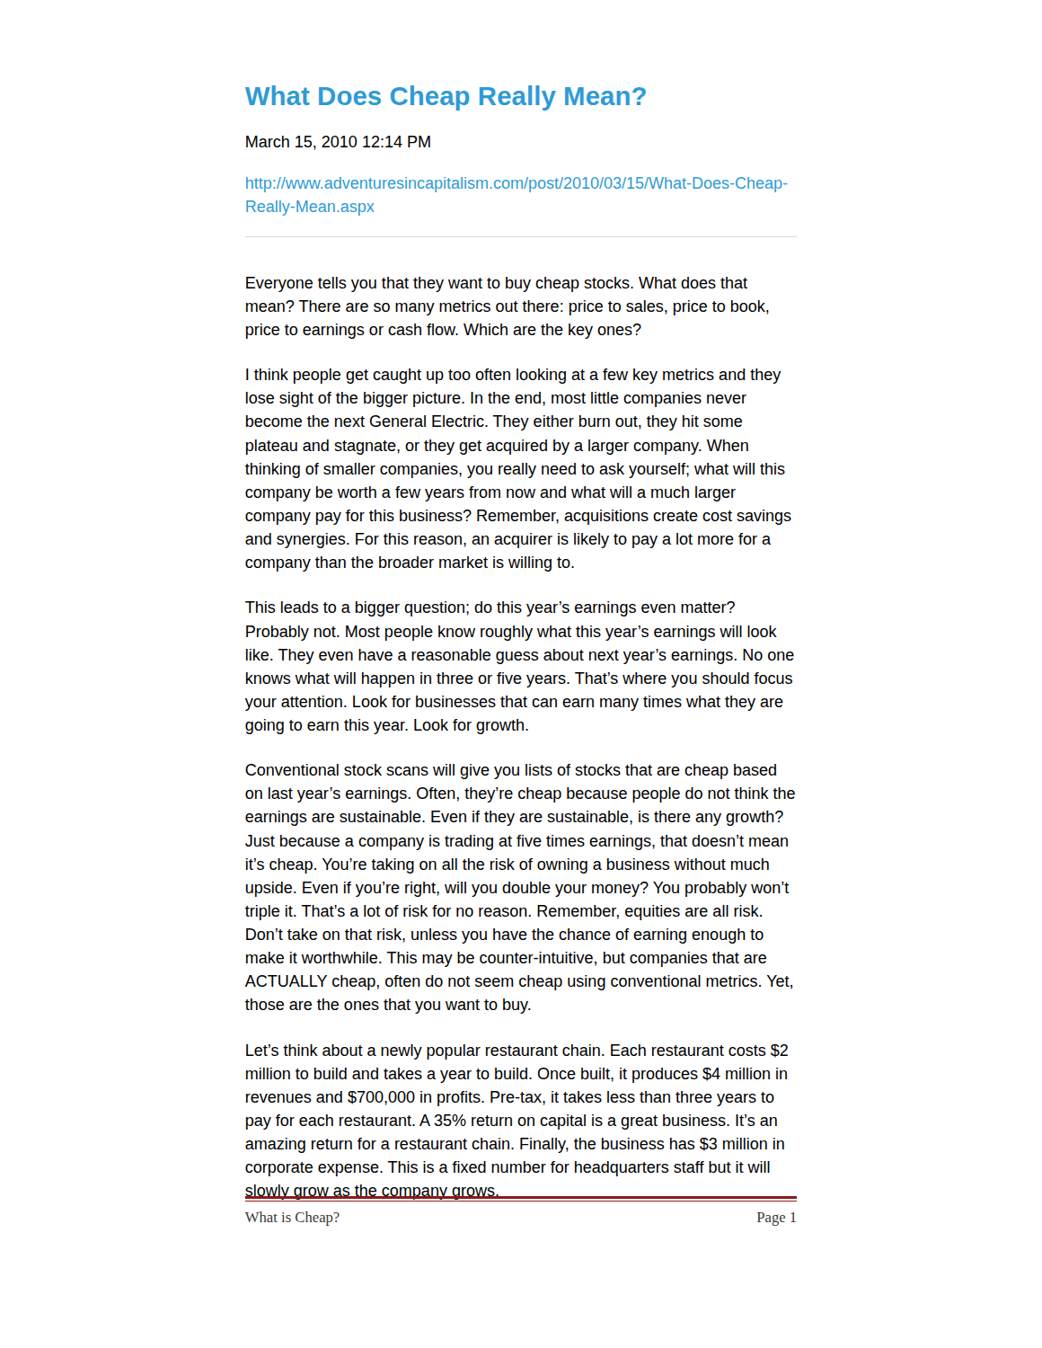What Does Cheap Really Mean?
March 15, 2010 12:14 PM
http://www.adventuresincapitalism.com/post/2010/03/15/What-Does-Cheap-Really-Mean.aspx
Everyone tells you that they want to buy cheap stocks. What does that mean? There are so many metrics out there: price to sales, price to book, price to earnings or cash flow. Which are the key ones?
I think people get caught up too often looking at a few key metrics and they lose sight of the bigger picture. In the end, most little companies never become the next General Electric. They either burn out, they hit some plateau and stagnate, or they get acquired by a larger company. When thinking of smaller companies, you really need to ask yourself; what will this company be worth a few years from now and what will a much larger company pay for this business? Remember, acquisitions create cost savings and synergies. For this reason, an acquirer is likely to pay a lot more for a company than the broader market is willing to.
This leads to a bigger question; do this year’s earnings even matter? Probably not. Most people know roughly what this year’s earnings will look like. They even have a reasonable guess about next year’s earnings. No one knows what will happen in three or five years. That’s where you should focus your attention. Look for businesses that can earn many times what they are going to earn this year. Look for growth.
Conventional stock scans will give you lists of stocks that are cheap based on last year’s earnings. Often, they’re cheap because people do not think the earnings are sustainable. Even if they are sustainable, is there any growth? Just because a company is trading at five times earnings, that doesn’t mean it’s cheap. You’re taking on all the risk of owning a business without much upside. Even if you’re right, will you double your money? You probably won’t triple it. That’s a lot of risk for no reason. Remember, equities are all risk. Don’t take on that risk, unless you have the chance of earning enough to make it worthwhile. This may be counter-intuitive, but companies that are ACTUALLY cheap, often do not seem cheap using conventional metrics. Yet, those are the ones that you want to buy.
Let’s think about a newly popular restaurant chain. Each restaurant costs $2 million to build and takes a year to build. Once built, it produces $4 million in revenues and $700,000 in profits. Pre-tax, it takes less than three years to pay for each restaurant. A 35% return on capital is a great business. It’s an amazing return for a restaurant chain. Finally, the business has $3 million in corporate expense. This is a fixed number for headquarters staff but it will slowly grow as the company grows.
What is Cheap? Page 1